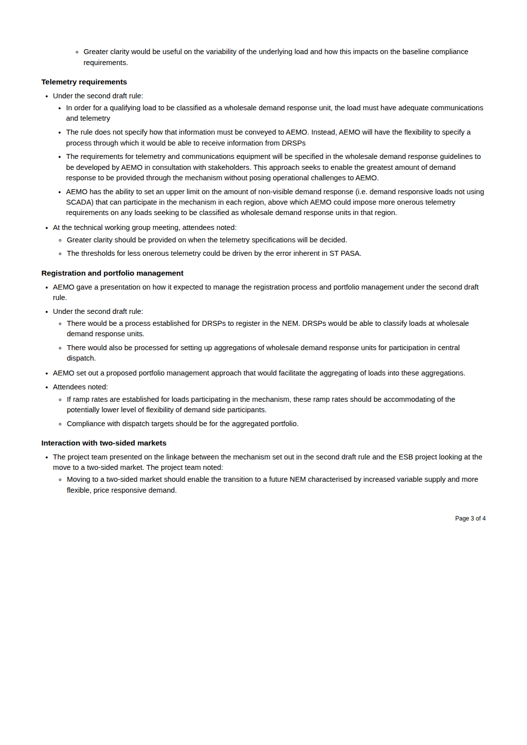Greater clarity would be useful on the variability of the underlying load and how this impacts on the baseline compliance requirements.
Telemetry requirements
Under the second draft rule:
In order for a qualifying load to be classified as a wholesale demand response unit, the load must have adequate communications and telemetry
The rule does not specify how that information must be conveyed to AEMO. Instead, AEMO will have the flexibility to specify a process through which it would be able to receive information from DRSPs
The requirements for telemetry and communications equipment will be specified in the wholesale demand response guidelines to be developed by AEMO in consultation with stakeholders. This approach seeks to enable the greatest amount of demand response to be provided through the mechanism without posing operational challenges to AEMO.
AEMO has the ability to set an upper limit on the amount of non-visible demand response (i.e. demand responsive loads not using SCADA) that can participate in the mechanism in each region, above which AEMO could impose more onerous telemetry requirements on any loads seeking to be classified as wholesale demand response units in that region.
At the technical working group meeting, attendees noted:
Greater clarity should be provided on when the telemetry specifications will be decided.
The thresholds for less onerous telemetry could be driven by the error inherent in ST PASA.
Registration and portfolio management
AEMO gave a presentation on how it expected to manage the registration process and portfolio management under the second draft rule.
Under the second draft rule:
There would be a process established for DRSPs to register in the NEM. DRSPs would be able to classify loads at wholesale demand response units.
There would also be processed for setting up aggregations of wholesale demand response units for participation in central dispatch.
AEMO set out a proposed portfolio management approach that would facilitate the aggregating of loads into these aggregations.
Attendees noted:
If ramp rates are established for loads participating in the mechanism, these ramp rates should be accommodating of the potentially lower level of flexibility of demand side participants.
Compliance with dispatch targets should be for the aggregated portfolio.
Interaction with two-sided markets
The project team presented on the linkage between the mechanism set out in the second draft rule and the ESB project looking at the move to a two-sided market. The project team noted:
Moving to a two-sided market should enable the transition to a future NEM characterised by increased variable supply and more flexible, price responsive demand.
Page 3 of 4